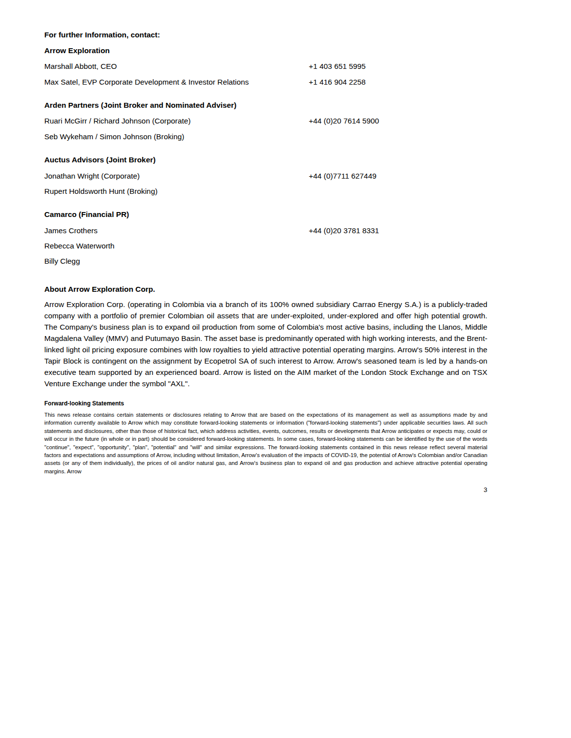For further Information, contact:
Arrow Exploration
Marshall Abbott, CEO
+1 403 651 5995
Max Satel, EVP Corporate Development & Investor Relations
+1 416 904 2258
Arden Partners (Joint Broker and Nominated Adviser)
Ruari McGirr / Richard Johnson (Corporate)
+44 (0)20 7614 5900
Seb Wykeham / Simon Johnson (Broking)
Auctus Advisors (Joint Broker)
Jonathan Wright (Corporate)
+44 (0)7711 627449
Rupert Holdsworth Hunt (Broking)
Camarco (Financial PR)
James Crothers
+44 (0)20 3781 8331
Rebecca Waterworth
Billy Clegg
About Arrow Exploration Corp.
Arrow Exploration Corp. (operating in Colombia via a branch of its 100% owned subsidiary Carrao Energy S.A.) is a publicly-traded company with a portfolio of premier Colombian oil assets that are under-exploited, under-explored and offer high potential growth. The Company's business plan is to expand oil production from some of Colombia's most active basins, including the Llanos, Middle Magdalena Valley (MMV) and Putumayo Basin. The asset base is predominantly operated with high working interests, and the Brent-linked light oil pricing exposure combines with low royalties to yield attractive potential operating margins. Arrow's 50% interest in the Tapir Block is contingent on the assignment by Ecopetrol SA of such interest to Arrow. Arrow's seasoned team is led by a hands-on executive team supported by an experienced board. Arrow is listed on the AIM market of the London Stock Exchange and on TSX Venture Exchange under the symbol "AXL".
Forward-looking Statements
This news release contains certain statements or disclosures relating to Arrow that are based on the expectations of its management as well as assumptions made by and information currently available to Arrow which may constitute forward-looking statements or information ("forward-looking statements") under applicable securities laws. All such statements and disclosures, other than those of historical fact, which address activities, events, outcomes, results or developments that Arrow anticipates or expects may, could or will occur in the future (in whole or in part) should be considered forward-looking statements. In some cases, forward-looking statements can be identified by the use of the words "continue", "expect", "opportunity", "plan", "potential" and "will" and similar expressions. The forward-looking statements contained in this news release reflect several material factors and expectations and assumptions of Arrow, including without limitation, Arrow's evaluation of the impacts of COVID-19, the potential of Arrow's Colombian and/or Canadian assets (or any of them individually), the prices of oil and/or natural gas, and Arrow's business plan to expand oil and gas production and achieve attractive potential operating margins. Arrow
3